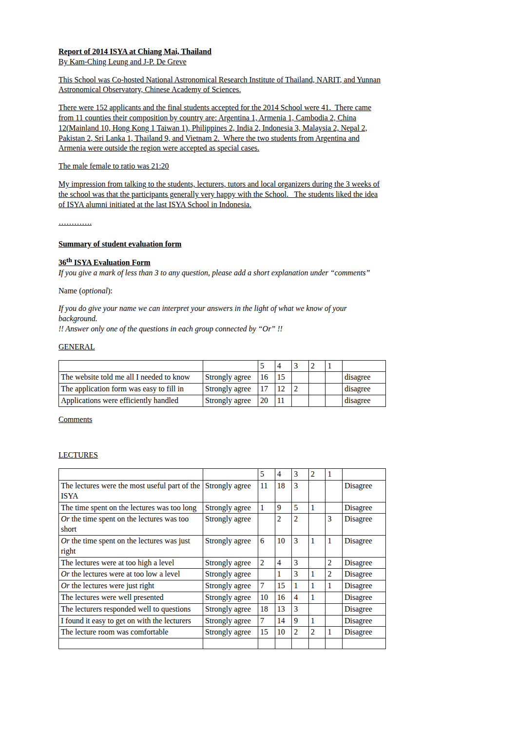Report of 2014 ISYA at Chiang Mai, Thailand
By Kam-Ching Leung and J-P. De Greve
This School was Co-hosted National Astronomical Research Institute of Thailand, NARIT, and Yunnan Astronomical Observatory, Chinese Academy of Sciences.
There were 152 applicants and the final students accepted for the 2014 School were 41. There came from 11 counties their composition by country are: Argentina 1, Armenia 1, Cambodia 2, China 12(Mainland 10, Hong Kong 1 Taiwan 1), Philippines 2, India 2, Indonesia 3, Malaysia 2, Nepal 2, Pakistan 2, Sri Lanka 1, Thailand 9, and Vietnam 2. Where the two students from Argentina and Armenia were outside the region were accepted as special cases.
The male female to ratio was 21:20
My impression from talking to the students, lecturers, tutors and local organizers during the 3 weeks of the school was that the participants generally very happy with the School. The students liked the idea of ISYA alumni initiated at the last ISYA School in Indonesia.
………….
Summary of student evaluation form
36th ISYA Evaluation Form
If you give a mark of less than 3 to any question, please add a short explanation under “comments”
Name (optional):
If you do give your name we can interpret your answers in the light of what we know of your background.
!! Answer only one of the questions in each group connected by “Or” !!
GENERAL
| | | 5 | 4 | 3 | 2 | 1 | |
| The website told me all I needed to know | Strongly agree | 16 | 15 | | | | disagree |
| The application form was easy to fill in | Strongly agree | 17 | 12 | 2 | | | disagree |
| Applications were efficiently handled | Strongly agree | 20 | 11 | | | | disagree |
Comments
LECTURES
| | | 5 | 4 | 3 | 2 | 1 | |
| The lectures were the most useful part of the ISYA | Strongly agree | 11 | 18 | 3 | | | Disagree |
| The time spent on the lectures was too long | Strongly agree | 1 | 9 | 5 | 1 | | Disagree |
| Or the time spent on the lectures was too short | Strongly agree | | 2 | 2 | | 3 | Disagree |
| Or the time spent on the lectures was just right | Strongly agree | 6 | 10 | 3 | 1 | 1 | Disagree |
| The lectures were at too high a level | Strongly agree | 2 | 4 | 3 | | 2 | Disagree |
| Or the lectures were at too low a level | Strongly agree | | 1 | 3 | 1 | 2 | Disagree |
| Or the lectures were just right | Strongly agree | 7 | 15 | 1 | 1 | 1 | Disagree |
| The lectures were well presented | Strongly agree | 10 | 16 | 4 | 1 | | Disagree |
| The lecturers responded well to questions | Strongly agree | 18 | 13 | 3 | | | Disagree |
| I found it easy to get on with the lecturers | Strongly agree | 7 | 14 | 9 | 1 | | Disagree |
| The lecture room was comfortable | Strongly agree | 15 | 10 | 2 | 2 | 1 | Disagree |